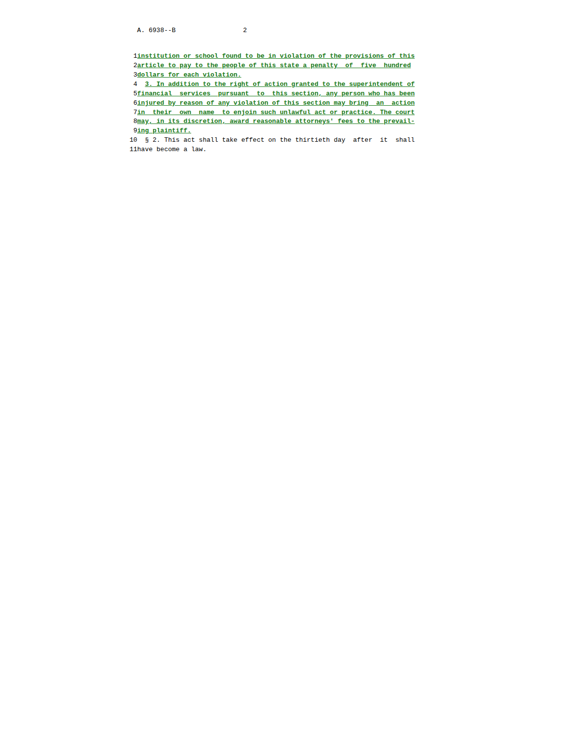A. 6938--B 2
| 1 | institution or school found to be in violation of the provisions of this |
| 2 | article to pay to the people of this state a penalty of five hundred |
| 3 | dollars for each violation. |
| 4 | 3. In addition to the right of action granted to the superintendent of |
| 5 | financial services pursuant to this section, any person who has been |
| 6 | injured by reason of any violation of this section may bring an action |
| 7 | in their own name to enjoin such unlawful act or practice. The court |
| 8 | may, in its discretion, award reasonable attorneys' fees to the prevail- |
| 9 | ing plaintiff. |
| 10 | § 2. This act shall take effect on the thirtieth day after it shall |
| 11 | have become a law. |